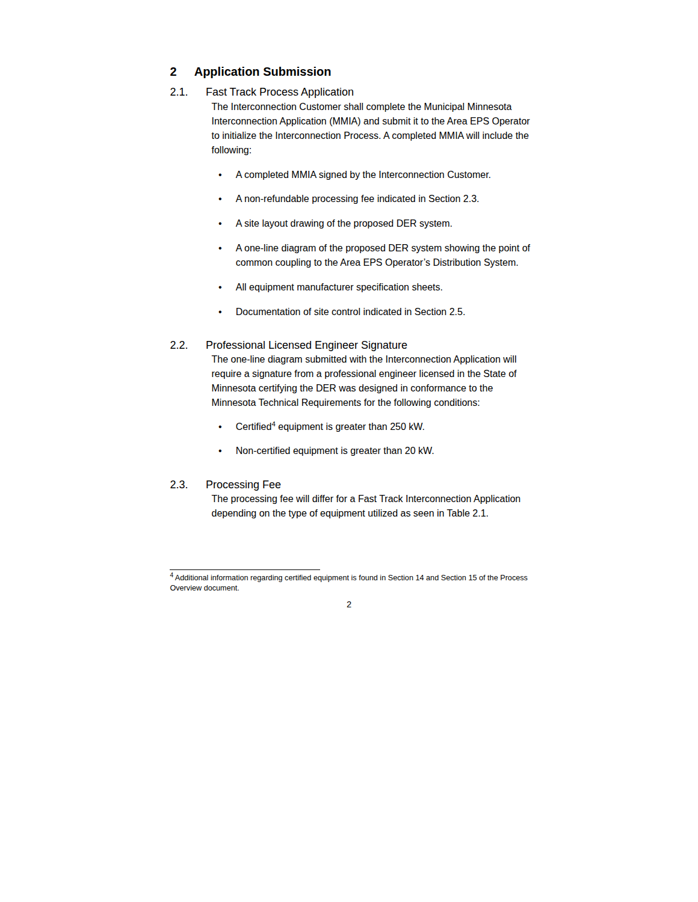2 Application Submission
2.1. Fast Track Process Application
The Interconnection Customer shall complete the Municipal Minnesota Interconnection Application (MMIA) and submit it to the Area EPS Operator to initialize the Interconnection Process. A completed MMIA will include the following:
A completed MMIA signed by the Interconnection Customer.
A non-refundable processing fee indicated in Section 2.3.
A site layout drawing of the proposed DER system.
A one-line diagram of the proposed DER system showing the point of common coupling to the Area EPS Operator’s Distribution System.
All equipment manufacturer specification sheets.
Documentation of site control indicated in Section 2.5.
2.2. Professional Licensed Engineer Signature
The one-line diagram submitted with the Interconnection Application will require a signature from a professional engineer licensed in the State of Minnesota certifying the DER was designed in conformance to the Minnesota Technical Requirements for the following conditions:
Certified4 equipment is greater than 250 kW.
Non-certified equipment is greater than 20 kW.
2.3. Processing Fee
The processing fee will differ for a Fast Track Interconnection Application depending on the type of equipment utilized as seen in Table 2.1.
4 Additional information regarding certified equipment is found in Section 14 and Section 15 of the Process Overview document.
2